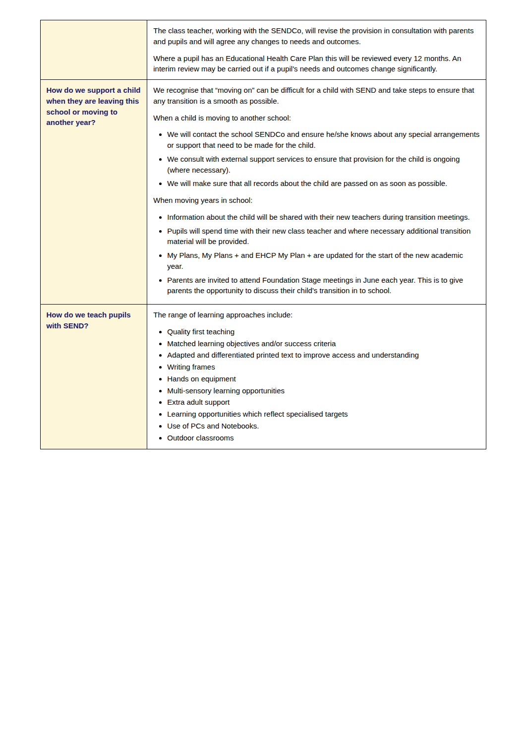| | The class teacher, working with the SENDCo, will revise the provision in consultation with parents and pupils and will agree any changes to needs and outcomes. Where a pupil has an Educational Health Care Plan this will be reviewed every 12 months. An interim review may be carried out if a pupil's needs and outcomes change significantly. |
| How do we support a child when they are leaving this school or moving to another year? | We recognise that “moving on” can be difficult for a child with SEND and take steps to ensure that any transition is a smooth as possible. When a child is moving to another school: We will contact the school SENDCo and ensure he/she knows about any special arrangements or support that need to be made for the child. We consult with external support services to ensure that provision for the child is ongoing (where necessary). We will make sure that all records about the child are passed on as soon as possible. When moving years in school: Information about the child will be shared with their new teachers during transition meetings. Pupils will spend time with their new class teacher and where necessary additional transition material will be provided. My Plans, My Plans + and EHCP My Plan + are updated for the start of the new academic year. Parents are invited to attend Foundation Stage meetings in June each year. This is to give parents the opportunity to discuss their child's transition in to school. |
| How do we teach pupils with SEND? | The range of learning approaches include: Quality first teaching Matched learning objectives and/or success criteria Adapted and differentiated printed text to improve access and understanding Writing frames Hands on equipment Multi-sensory learning opportunities Extra adult support Learning opportunities which reflect specialised targets Use of PCs and Notebooks. Outdoor classrooms |